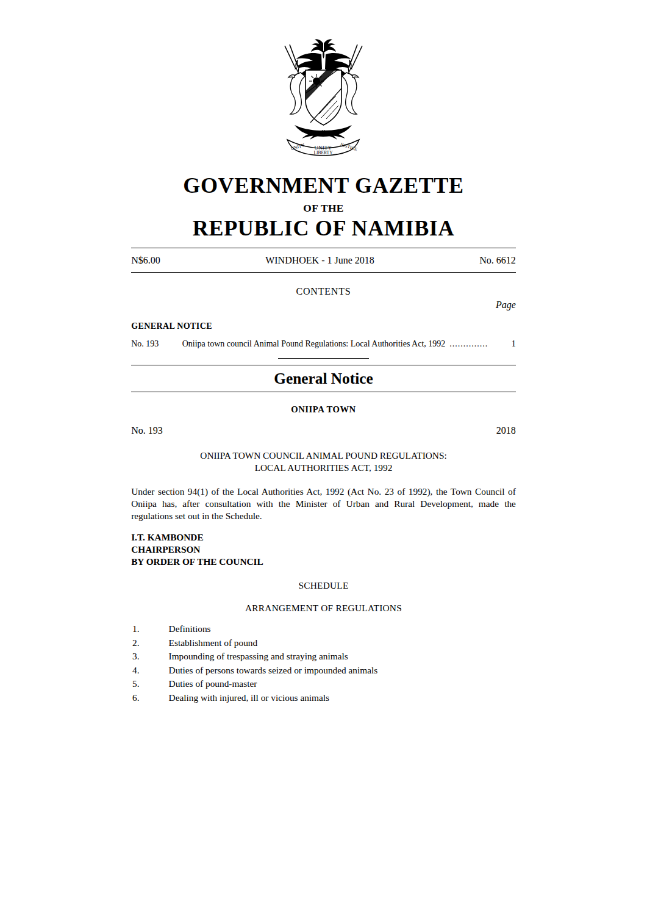UNITY UNITY JUSTICE LIBERTY
GOVERNMENT GAZETTE
OF THE
REPUBLIC OF NAMIBIA
N$6.00 WINDHOEK - 1 June 2018 No. 6612
CONTENTS
Page
GENERAL NOTICE
No. 193 Oniipa town council Animal Pound Regulations: Local Authorities Act, 1992 ................................... 1
General Notice
ONIIPA TOWN
No. 193 2018
ONIIPA TOWN COUNCIL ANIMAL POUND REGULATIONS:
LOCAL AUTHORITIES ACT, 1992
Under section 94(1) of the Local Authorities Act, 1992 (Act No. 23 of 1992), the Town Council of Oniipa has, after consultation with the Minister of Urban and Rural Development, made the regulations set out in the Schedule.
I.T. KAMBONDE
CHAIRPERSON
BY ORDER OF THE COUNCIL
SCHEDULE
ARRANGEMENT OF REGULATIONS
1. Definitions
2. Establishment of pound
3. Impounding of trespassing and straying animals
4. Duties of persons towards seized or impounded animals
5. Duties of pound-master
6. Dealing with injured, ill or vicious animals